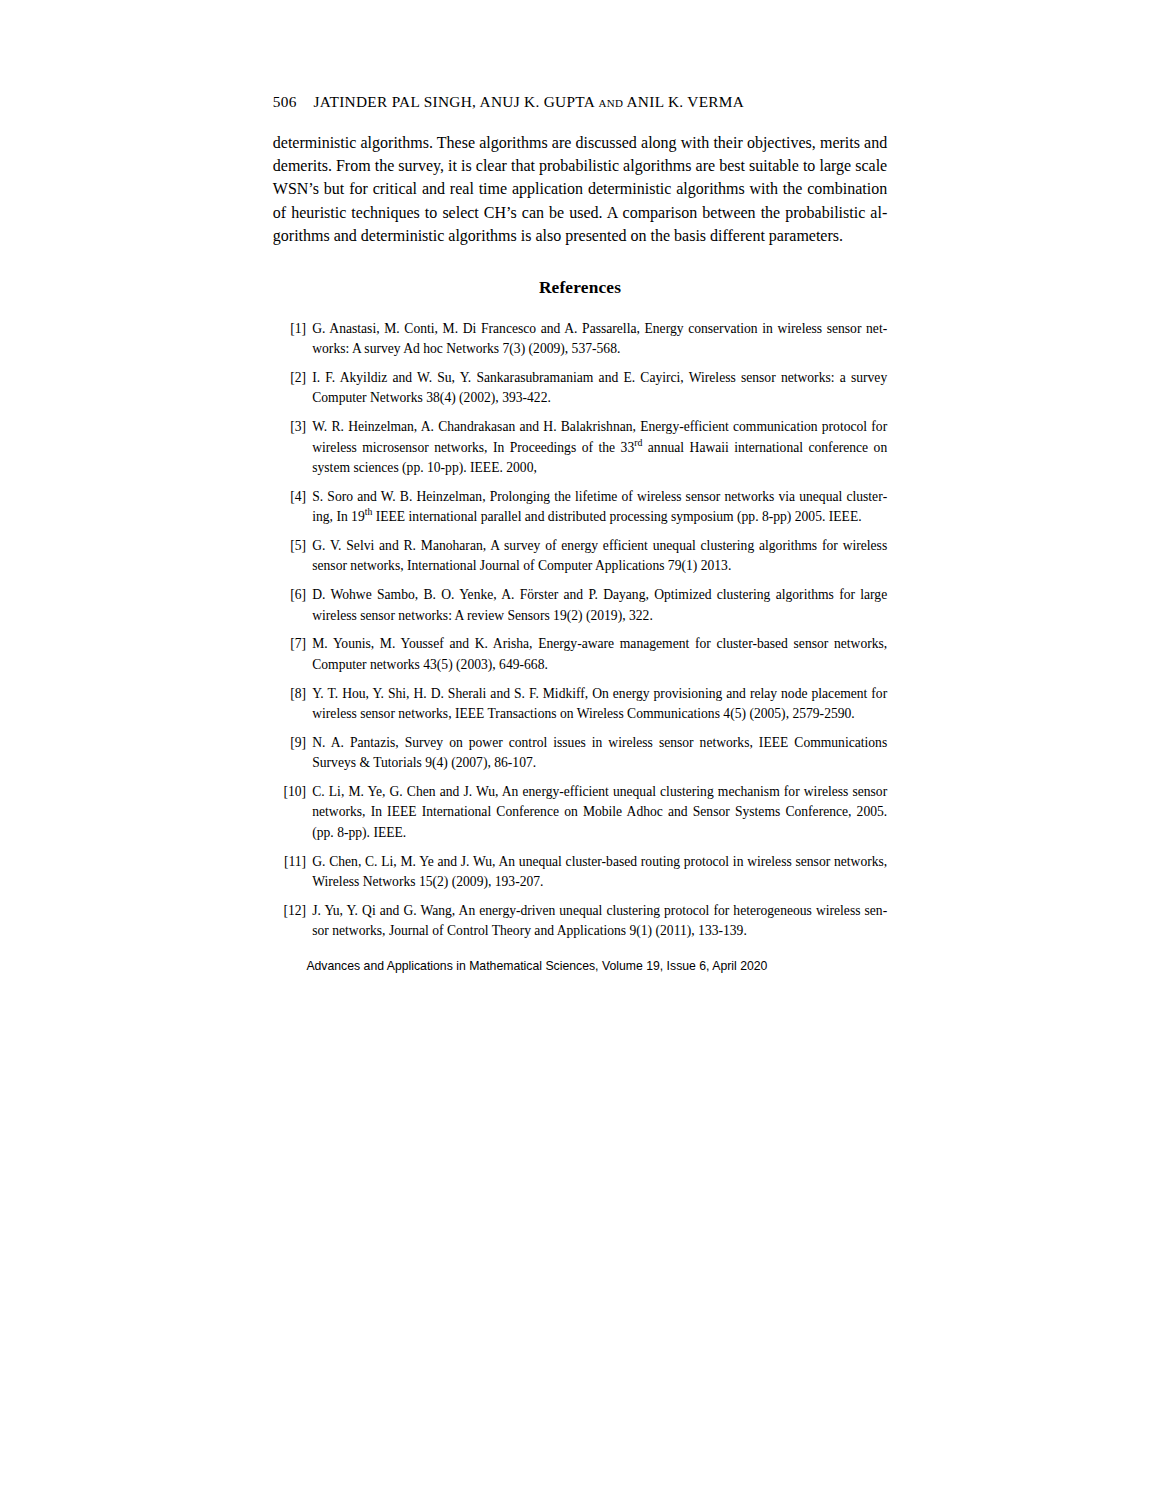506 JATINDER PAL SINGH, ANUJ K. GUPTA and ANIL K. VERMA
deterministic algorithms. These algorithms are discussed along with their objectives, merits and demerits. From the survey, it is clear that probabilistic algorithms are best suitable to large scale WSN’s but for critical and real time application deterministic algorithms with the combination of heuristic techniques to select CH’s can be used. A comparison between the probabilistic algorithms and deterministic algorithms is also presented on the basis different parameters.
References
[1] G. Anastasi, M. Conti, M. Di Francesco and A. Passarella, Energy conservation in wireless sensor networks: A survey Ad hoc Networks 7(3) (2009), 537-568.
[2] I. F. Akyildiz and W. Su, Y. Sankarasubramaniam and E. Cayirci, Wireless sensor networks: a survey Computer Networks 38(4) (2002), 393-422.
[3] W. R. Heinzelman, A. Chandrakasan and H. Balakrishnan, Energy-efficient communication protocol for wireless microsensor networks, In Proceedings of the 33rd annual Hawaii international conference on system sciences (pp. 10-pp). IEEE. 2000,
[4] S. Soro and W. B. Heinzelman, Prolonging the lifetime of wireless sensor networks via unequal clustering, In 19th IEEE international parallel and distributed processing symposium (pp. 8-pp) 2005. IEEE.
[5] G. V. Selvi and R. Manoharan, A survey of energy efficient unequal clustering algorithms for wireless sensor networks, International Journal of Computer Applications 79(1) 2013.
[6] D. Wohwe Sambo, B. O. Yenke, A. Förster and P. Dayang, Optimized clustering algorithms for large wireless sensor networks: A review Sensors 19(2) (2019), 322.
[7] M. Younis, M. Youssef and K. Arisha, Energy-aware management for cluster-based sensor networks, Computer networks 43(5) (2003), 649-668.
[8] Y. T. Hou, Y. Shi, H. D. Sherali and S. F. Midkiff, On energy provisioning and relay node placement for wireless sensor networks, IEEE Transactions on Wireless Communications 4(5) (2005), 2579-2590.
[9] N. A. Pantazis, Survey on power control issues in wireless sensor networks, IEEE Communications Surveys & Tutorials 9(4) (2007), 86-107.
[10] C. Li, M. Ye, G. Chen and J. Wu, An energy-efficient unequal clustering mechanism for wireless sensor networks, In IEEE International Conference on Mobile Adhoc and Sensor Systems Conference, 2005. (pp. 8-pp). IEEE.
[11] G. Chen, C. Li, M. Ye and J. Wu, An unequal cluster-based routing protocol in wireless sensor networks, Wireless Networks 15(2) (2009), 193-207.
[12] J. Yu, Y. Qi and G. Wang, An energy-driven unequal clustering protocol for heterogeneous wireless sensor networks, Journal of Control Theory and Applications 9(1) (2011), 133-139.
Advances and Applications in Mathematical Sciences, Volume 19, Issue 6, April 2020